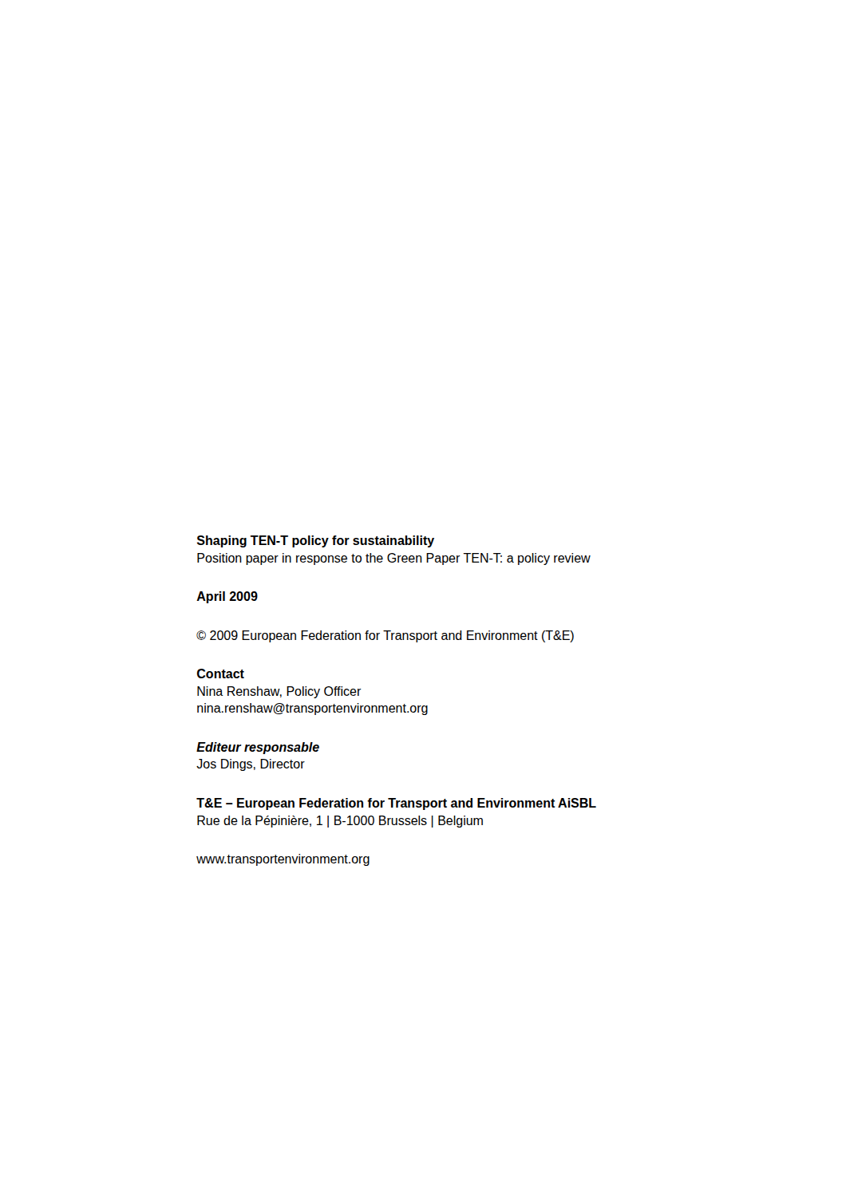Shaping TEN-T policy for sustainability
Position paper in response to the Green Paper TEN-T: a policy review
April 2009
© 2009 European Federation for Transport and Environment (T&E)
Contact
Nina Renshaw, Policy Officer
nina.renshaw@transportenvironment.org
Editeur responsable
Jos Dings, Director
T&E – European Federation for Transport and Environment AiSBL
Rue de la Pépinière, 1 | B-1000 Brussels | Belgium
www.transportenvironment.org